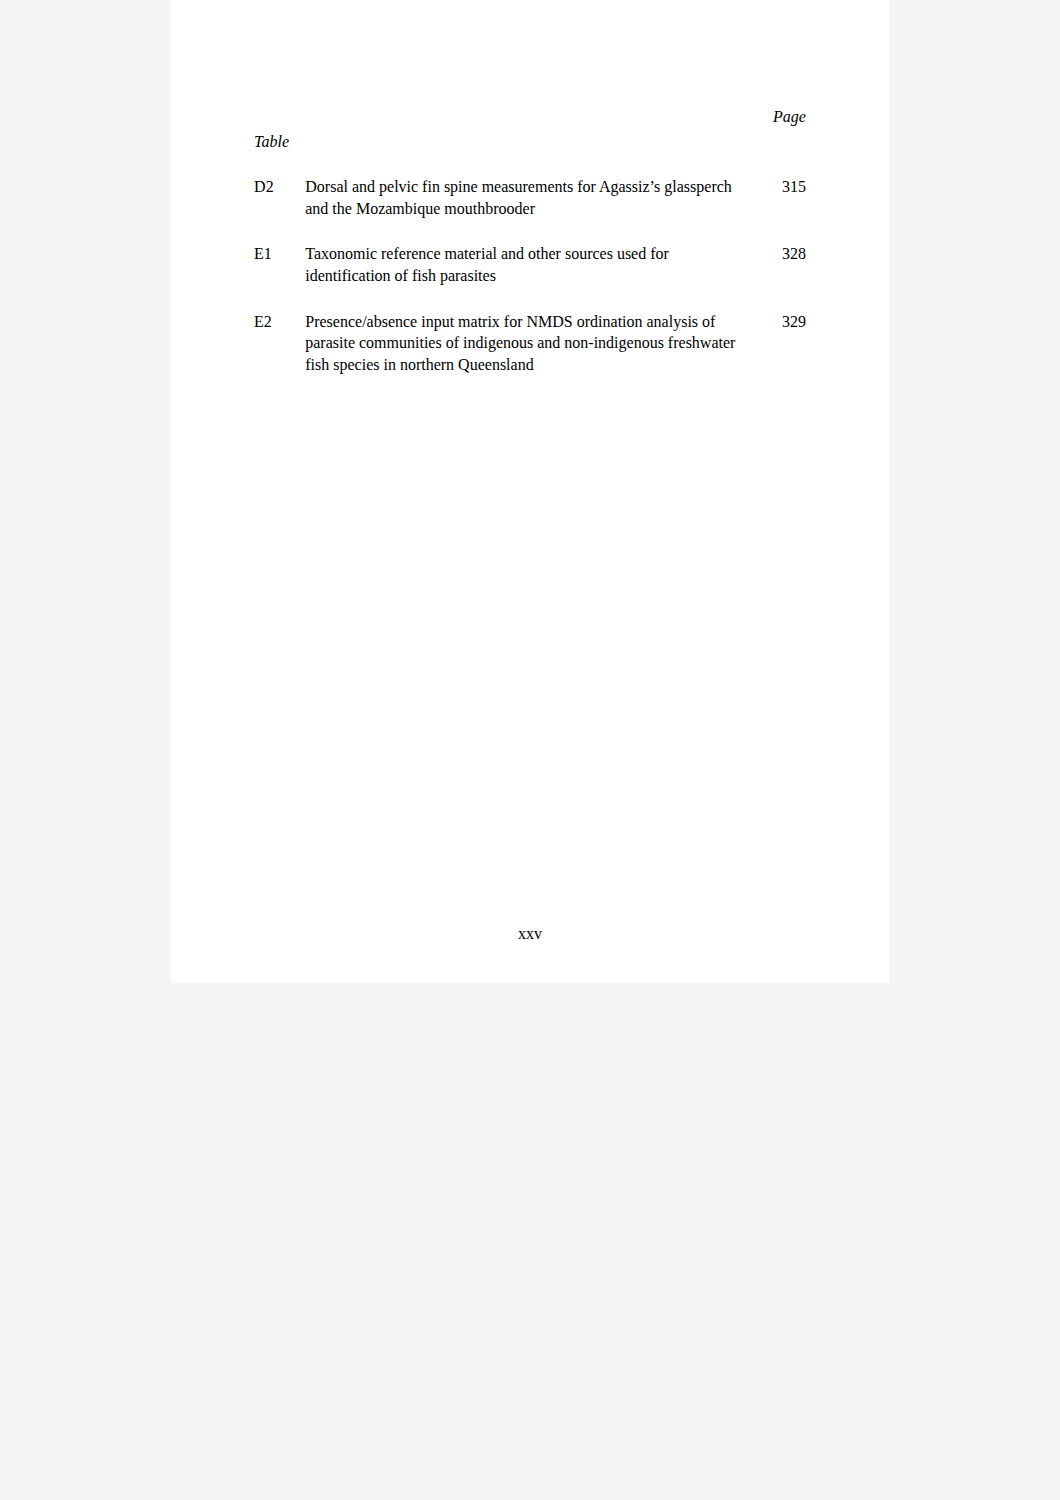Page Table
| D2 | Dorsal and pelvic fin spine measurements for Agassiz’s glassperch and the Mozambique mouthbrooder | 315 |
| E1 | Taxonomic reference material and other sources used for identification of fish parasites | 328 |
| E2 | Presence/absence input matrix for NMDS ordination analysis of parasite communities of indigenous and non-indigenous freshwater fish species in northern Queensland | 329 |
xxv